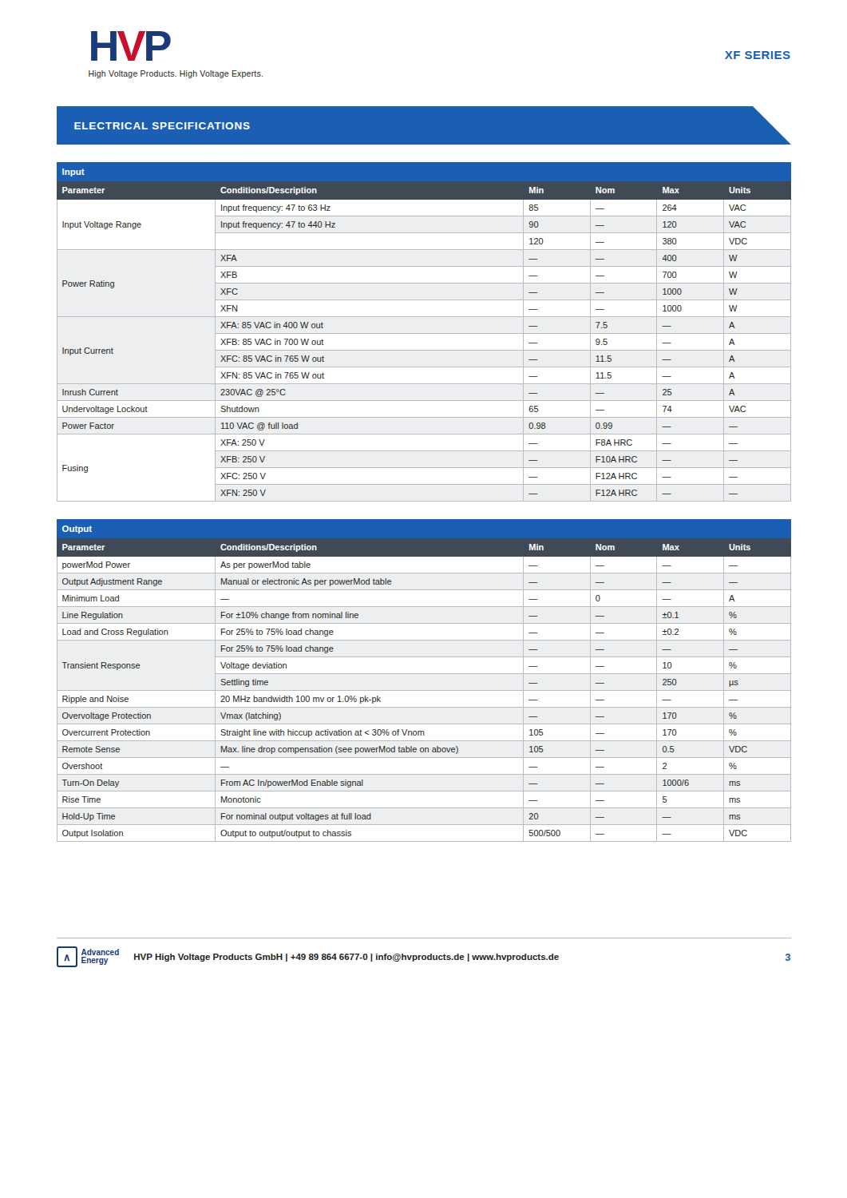HVP
High Voltage Products. High Voltage Experts.
XF SERIES
ELECTRICAL SPECIFICATIONS
| Input |
| --- |
| Parameter | Conditions/Description | Min | Nom | Max | Units |
| Input Voltage Range | Input frequency: 47 to 63 Hz | 85 | — | 264 | VAC |
| Input frequency: 47 to 440 Hz | 90 | — | 120 | VAC |
| | 120 | — | 380 | VDC |
| Power Rating | XFA | — | — | 400 | W |
| XFB | — | — | 700 | W |
| XFC | — | — | 1000 | W |
| XFN | — | — | 1000 | W |
| Input Current | XFA: 85 VAC in 400 W out | — | 7.5 | — | A |
| XFB: 85 VAC in 700 W out | — | 9.5 | — | A |
| XFC: 85 VAC in 765 W out | — | 11.5 | — | A |
| XFN: 85 VAC in 765 W out | — | 11.5 | — | A |
| Inrush Current | 230VAC @ 25°C | — | — | 25 | A |
| Undervoltage Lockout | Shutdown | 65 | — | 74 | VAC |
| Power Factor | 110 VAC @ full load | 0.98 | 0.99 | — | — |
| Fusing | XFA: 250 V | — | F8A HRC | — | — |
| XFB: 250 V | — | F10A HRC | — | — |
| XFC: 250 V | — | F12A HRC | — | — |
| XFN: 250 V | — | F12A HRC | — | — |
| Output |
| --- |
| Parameter | Conditions/Description | Min | Nom | Max | Units |
| powerMod Power | As per powerMod table | — | — | — | — |
| Output Adjustment Range | Manual or electronic As per powerMod table | — | — | — | — |
| Minimum Load | — | — | 0 | — | A |
| Line Regulation | For ±10% change from nominal line | — | — | ±0.1 | % |
| Load and Cross Regulation | For 25% to 75% load change | — | — | ±0.2 | % |
| Transient Response | For 25% to 75% load change | — | — | — | — |
| Voltage deviation | — | — | 10 | % |
| Settling time | — | — | 250 | µs |
| Ripple and Noise | 20 MHz bandwidth 100 mv or 1.0% pk-pk | — | — | — | — |
| Overvoltage Protection | Vmax (latching) | — | — | 170 | % |
| Overcurrent Protection | Straight line with hiccup activation at < 30% of Vnom | 105 | — | 170 | % |
| Remote Sense | Max. line drop compensation (see powerMod table on above) | 105 | — | 0.5 | VDC |
| Overshoot | — | — | — | 2 | % |
| Turn-On Delay | From AC In/powerMod Enable signal | — | — | 1000/6 | ms |
| Rise Time | Monotonic | — | — | 5 | ms |
| Hold-Up Time | For nominal output voltages at full load | 20 | — | — | ms |
| Output Isolation | Output to output/output to chassis | 500/500 | — | — | VDC |
∧
Advanced
Energy
HVP High Voltage Products GmbH | +49 89 864 6677-0 | info@hvproducts.de | www.hvproducts.de
3